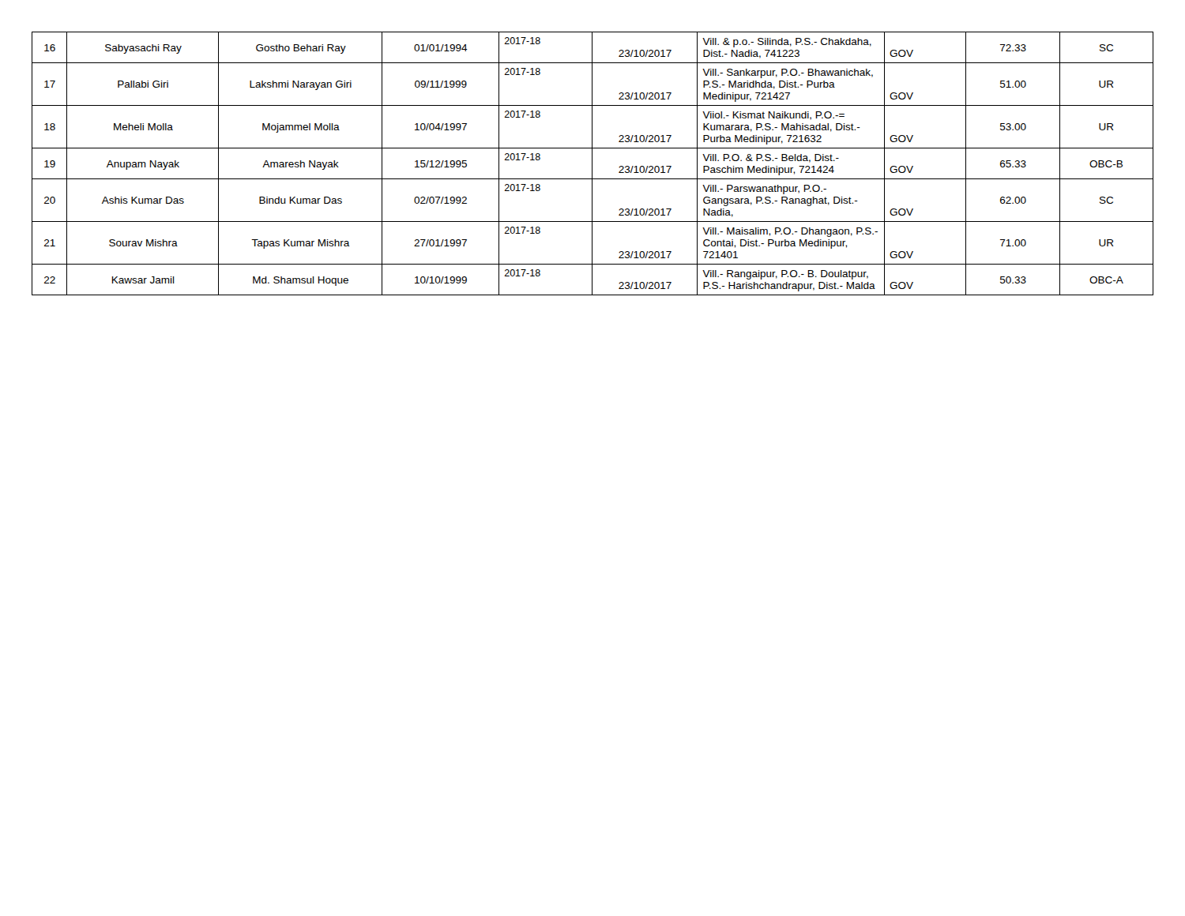| 16 | Sabyasachi Ray | Gostho Behari Ray | 01/01/1994 | 2017-18 | 23/10/2017 | Vill. & p.o.- Silinda, P.S.- Chakdaha, Dist.- Nadia, 741223 | GOV | 72.33 | SC |
| 17 | Pallabi Giri | Lakshmi Narayan Giri | 09/11/1999 | 2017-18 | 23/10/2017 | Vill.- Sankarpur, P.O.- Bhawanichak, P.S.- Maridhda, Dist.- Purba Medinipur, 721427 | GOV | 51.00 | UR |
| 18 | Meheli Molla | Mojammel Molla | 10/04/1997 | 2017-18 | 23/10/2017 | Viiol.- Kismat Naikundi, P.O.-= Kumarara, P.S.- Mahisadal, Dist.- Purba Medinipur, 721632 | GOV | 53.00 | UR |
| 19 | Anupam Nayak | Amaresh Nayak | 15/12/1995 | 2017-18 | 23/10/2017 | Vill. P.O. & P.S.- Belda, Dist.- Paschim Medinipur, 721424 | GOV | 65.33 | OBC-B |
| 20 | Ashis Kumar Das | Bindu Kumar Das | 02/07/1992 | 2017-18 | 23/10/2017 | Vill.- Parswanathpur, P.O.- Gangsara, P.S.- Ranaghat, Dist.- Nadia, | GOV | 62.00 | SC |
| 21 | Sourav Mishra | Tapas Kumar Mishra | 27/01/1997 | 2017-18 | 23/10/2017 | Vill.- Maisalim, P.O.- Dhangaon, P.S.- Contai, Dist.- Purba Medinipur, 721401 | GOV | 71.00 | UR |
| 22 | Kawsar Jamil | Md. Shamsul Hoque | 10/10/1999 | 2017-18 | 23/10/2017 | Vill.- Rangaipur, P.O.- B. Doulatpur, P.S.- Harishchandrapur, Dist.- Malda | GOV | 50.33 | OBC-A |